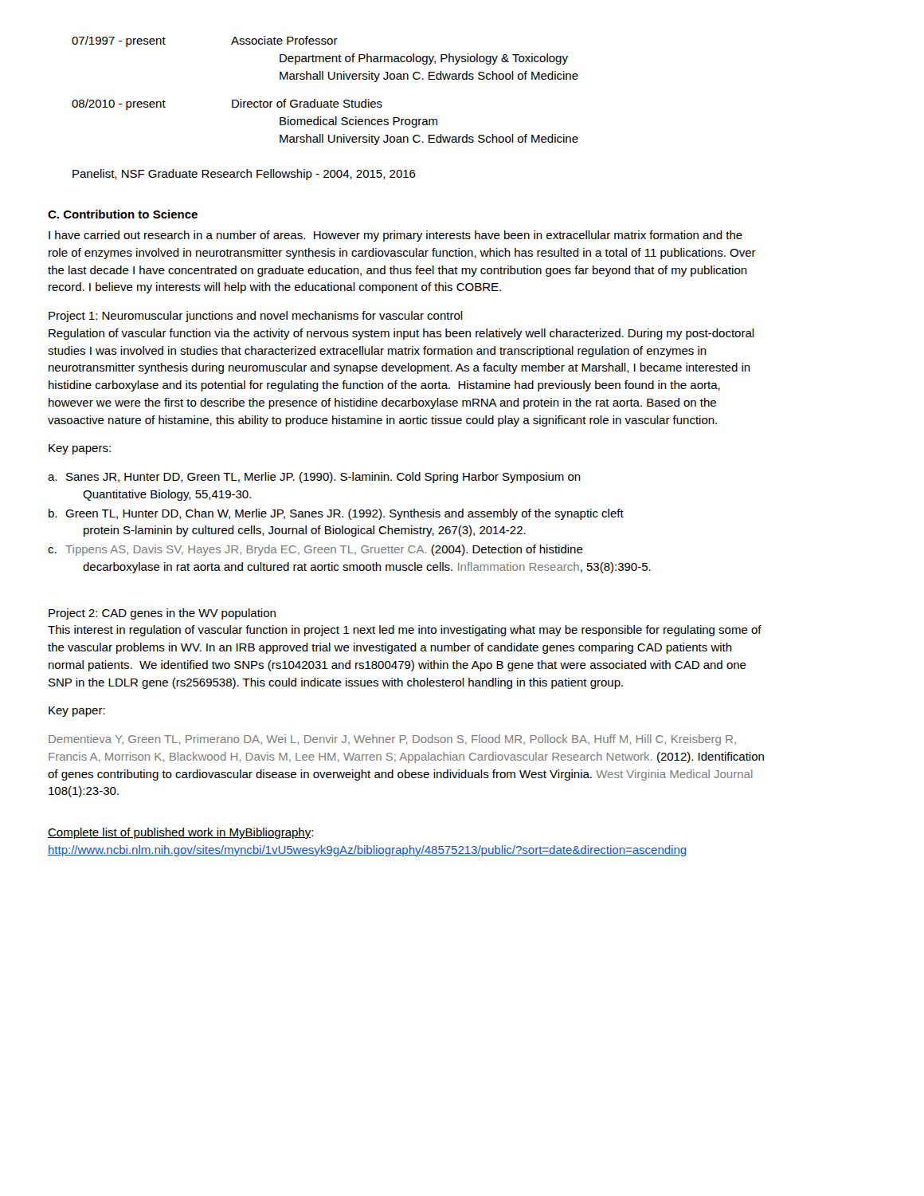07/1997 - present
Associate Professor
Department of Pharmacology, Physiology & Toxicology
Marshall University Joan C. Edwards School of Medicine
08/2010 - present
Director of Graduate Studies
Biomedical Sciences Program
Marshall University Joan C. Edwards School of Medicine
Panelist, NSF Graduate Research Fellowship - 2004, 2015, 2016
C. Contribution to Science
I have carried out research in a number of areas. However my primary interests have been in extracellular matrix formation and the role of enzymes involved in neurotransmitter synthesis in cardiovascular function, which has resulted in a total of 11 publications. Over the last decade I have concentrated on graduate education, and thus feel that my contribution goes far beyond that of my publication record. I believe my interests will help with the educational component of this COBRE.
Project 1: Neuromuscular junctions and novel mechanisms for vascular control
Regulation of vascular function via the activity of nervous system input has been relatively well characterized. During my post-doctoral studies I was involved in studies that characterized extracellular matrix formation and transcriptional regulation of enzymes in neurotransmitter synthesis during neuromuscular and synapse development. As a faculty member at Marshall, I became interested in histidine carboxylase and its potential for regulating the function of the aorta. Histamine had previously been found in the aorta, however we were the first to describe the presence of histidine decarboxylase mRNA and protein in the rat aorta. Based on the vasoactive nature of histamine, this ability to produce histamine in aortic tissue could play a significant role in vascular function.
Key papers:
a.
Sanes JR, Hunter DD, Green TL, Merlie JP. (1990). S-laminin. Cold Spring Harbor Symposium on Quantitative Biology, 55,419-30.
b.
Green TL, Hunter DD, Chan W, Merlie JP, Sanes JR. (1992). Synthesis and assembly of the synaptic cleft protein S-laminin by cultured cells, Journal of Biological Chemistry, 267(3), 2014-22.
c.
Tippens AS, Davis SV, Hayes JR, Bryda EC, Green TL, Gruetter CA. (2004). Detection of histidine decarboxylase in rat aorta and cultured rat aortic smooth muscle cells. Inflammation Research, 53(8):390-5.
Project 2: CAD genes in the WV population
This interest in regulation of vascular function in project 1 next led me into investigating what may be responsible for regulating some of the vascular problems in WV. In an IRB approved trial we investigated a number of candidate genes comparing CAD patients with normal patients. We identified two SNPs (rs1042031 and rs1800479) within the Apo B gene that were associated with CAD and one SNP in the LDLR gene (rs2569538). This could indicate issues with cholesterol handling in this patient group.
Key paper:
Dementieva Y, Green TL, Primerano DA, Wei L, Denvir J, Wehner P, Dodson S, Flood MR, Pollock BA, Huff M, Hill C, Kreisberg R, Francis A, Morrison K, Blackwood H, Davis M, Lee HM, Warren S; Appalachian Cardiovascular Research Network. (2012). Identification of genes contributing to cardiovascular disease in overweight and obese individuals from West Virginia. West Virginia Medical Journal 108(1):23-30.
Complete list of published work in MyBibliography:
http://www.ncbi.nlm.nih.gov/sites/myncbi/1vU5wesyk9gAz/bibliography/48575213/public/?sort=date&direction=ascending